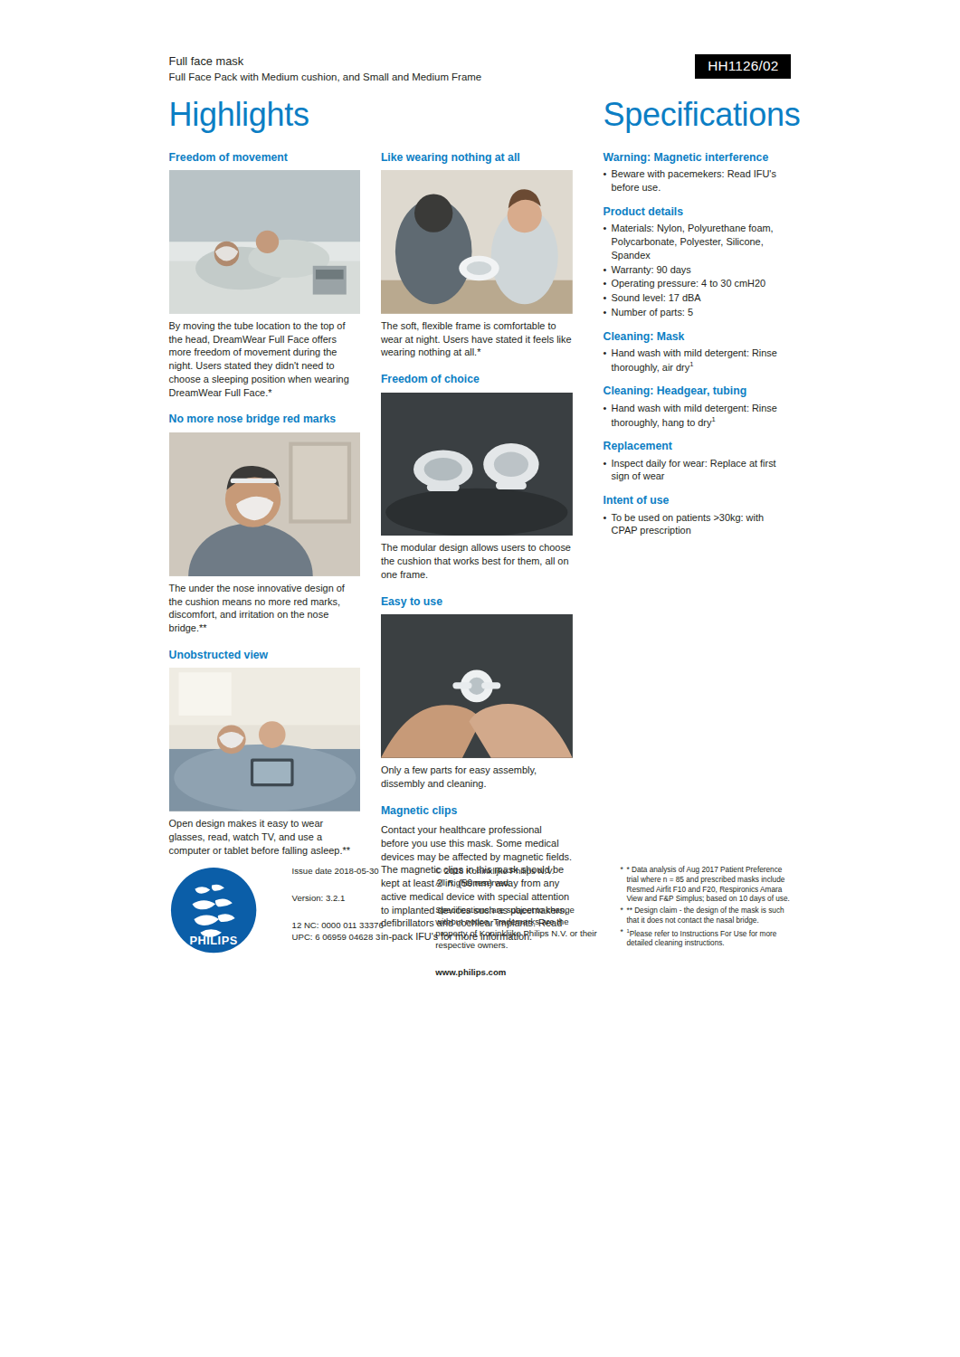Full face mask
Full Face Pack with Medium cushion, and Small and Medium Frame
HH1126/02
Highlights
Specifications
Freedom of movement
By moving the tube location to the top of the head, DreamWear Full Face offers more freedom of movement during the night. Users stated they didn't need to choose a sleeping position when wearing DreamWear Full Face.*
No more nose bridge red marks
The under the nose innovative design of the cushion means no more red marks, discomfort, and irritation on the nose bridge.**
Unobstructed view
Open design makes it easy to wear glasses, read, watch TV, and use a computer or tablet before falling asleep.**
Like wearing nothing at all
The soft, flexible frame is comfortable to wear at night. Users have stated it feels like wearing nothing at all.*
Freedom of choice
The modular design allows users to choose the cushion that works best for them, all on one frame.
Easy to use
Only a few parts for easy assembly, dissembly and cleaning.
Magnetic clips
Contact your healthcare professional before you use this mask. Some medical devices may be affected by magnetic fields. The magnetic clips in this mask should be kept at least 2 in. (50mm) away from any active medical device with special attention to implanted devices such as pacemakers, defibrillators and cochlear implants. Read in-pack IFU's for more information.
Warning: Magnetic interference
Beware with pacemekers: Read IFU's before use.
Product details
Materials: Nylon, Polyurethane foam, Polycarbonate, Polyester, Silicone, Spandex
Warranty: 90 days
Operating pressure: 4 to 30 cmH20
Sound level: 17 dBA
Number of parts: 5
Cleaning: Mask
Hand wash with mild detergent: Rinse thoroughly, air dry1
Cleaning: Headgear, tubing
Hand wash with mild detergent: Rinse thoroughly, hang to dry1
Replacement
Inspect daily for wear: Replace at first sign of wear
Intent of use
To be used on patients >30kg: with CPAP prescription
PHILIPS
Issue date 2018-05-30
Version: 3.2.1
12 NC: 0000 011 33376
UPC: 6 06959 04628 3
© 2018 Koninklijke Philips N.V.
All Rights reserved.
Specifications are subject to change without notice. Trademarks are the property of Koninklijke Philips N.V. or their respective owners.
www.philips.com
* Data analysis of Aug 2017 Patient Preference trial where n = 85 and prescribed masks include Resmed Airfit F10 and F20, Respironics Amara View and F&P Simplus; based on 10 days of use.
** Design claim - the design of the mask is such that it does not contact the nasal bridge.
1Please refer to Instructions For Use for more detailed cleaning instructions.